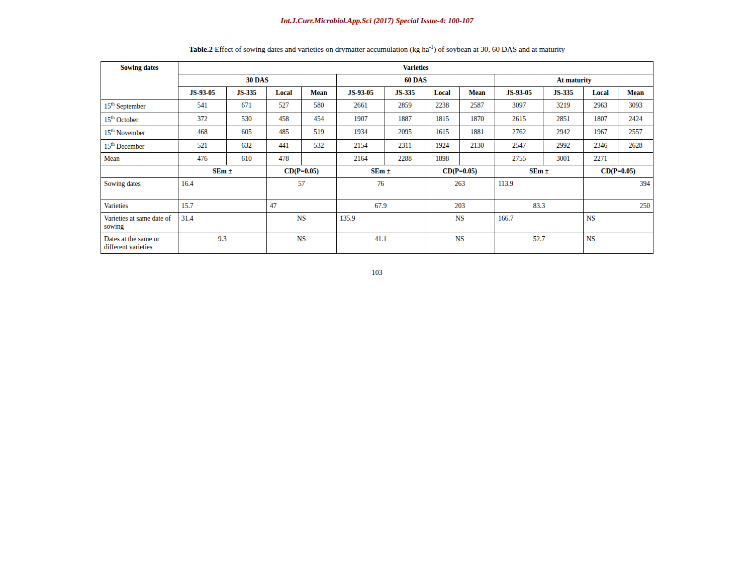Int.J.Curr.Microbiol.App.Sci (2017) Special Issue-4: 100-107
Table.2 Effect of sowing dates and varieties on drymatter accumulation (kg ha-1) of soybean at 30, 60 DAS and at maturity
| Sowing dates | Varieties |
| --- | --- |
| 30 DAS | 60 DAS | At maturity |
| JS-93-05 | JS-335 | Local | Mean | JS-93-05 | JS-335 | Local | Mean | JS-93-05 | JS-335 | Local | Mean |
| 15 th September | 541 | 671 | 527 | 580 | 2661 | 2859 | 2238 | 2587 | 3097 | 3219 | 2963 | 3093 |
| 15 th October | 372 | 530 | 458 | 454 | 1907 | 1887 | 1815 | 1870 | 2615 | 2851 | 1807 | 2424 |
| 15 th November | 468 | 605 | 485 | 519 | 1934 | 2095 | 1615 | 1881 | 2762 | 2942 | 1967 | 2557 |
| 15 th December | 521 | 632 | 441 | 532 | 2154 | 2311 | 1924 | 2130 | 2547 | 2992 | 2346 | 2628 |
| Mean | 476 | 610 | 478 | | 2164 | 2288 | 1898 | | 2755 | 3001 | 2271 | |
| | SEm ± | CD(P=0.05) | SEm ± | CD(P=0.05) | SEm ± | CD(P=0.05) |
| Sowing dates | 16.4 | 57 | 76 | 263 | 113.9 | 394 |
| Varieties | 15.7 | 47 | 67.9 | 203 | 83.3 | 250 |
| Varieties at same date of sowing | 31.4 | NS | 135.9 | NS | 166.7 | NS |
| Dates at the same or different varieties | 9.3 | NS | 41.1 | NS | 52.7 | NS |
103